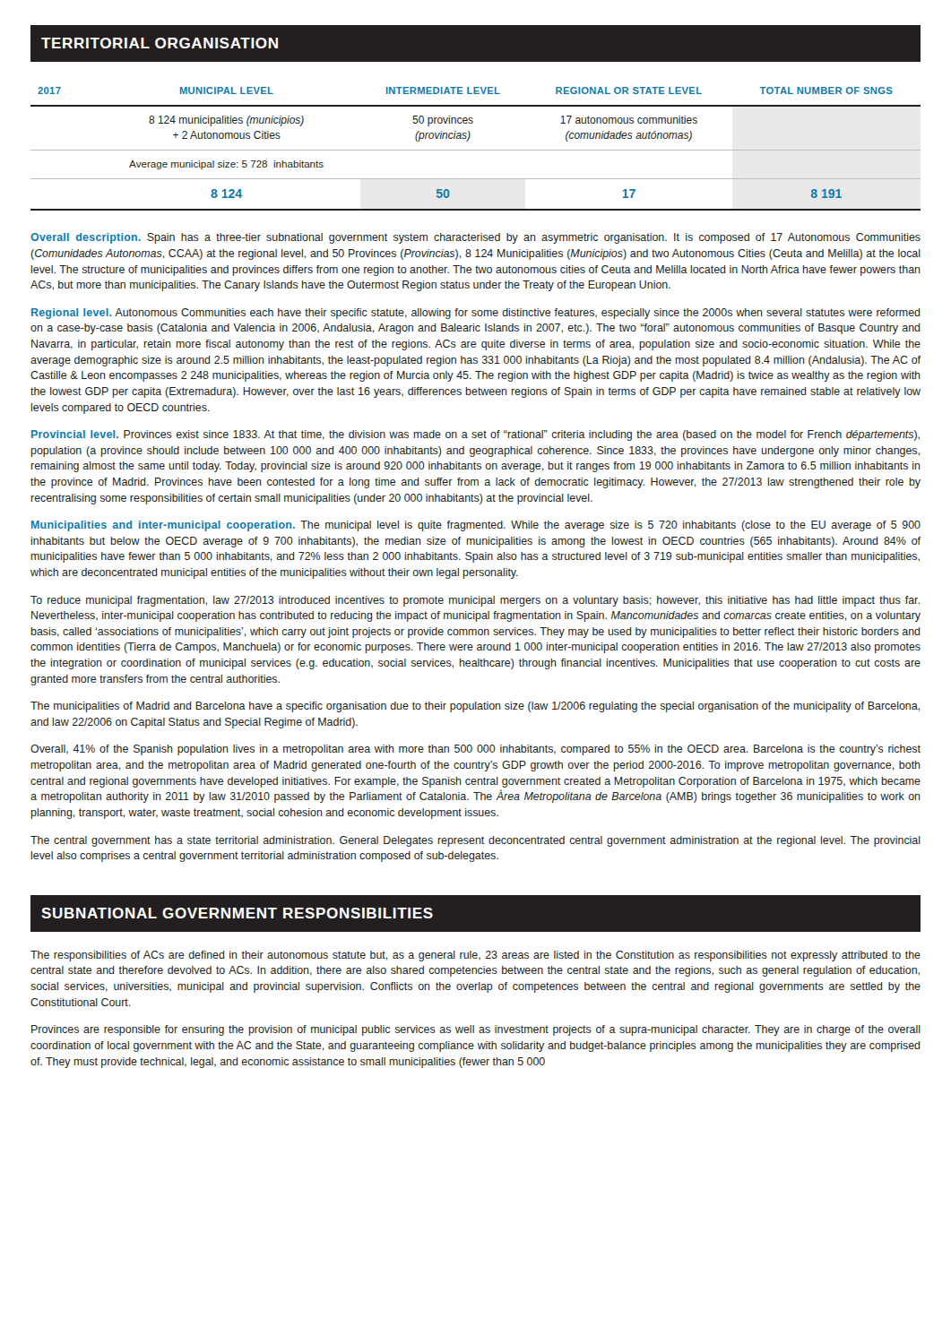Territorial organisation
| 2017 | Municipal level | Intermediate level | Regional or state level | Total number of SNGs |
| --- | --- | --- | --- | --- |
| | 8 124 municipalities (municipios) + 2 Autonomous Cities | 50 provinces (provincias) | 17 autonomous communities (comunidades autónomas) | |
| | Average municipal size: 5 728 inhabitants | | | |
| | 8 124 | 50 | 17 | 8 191 |
Overall description. Spain has a three-tier subnational government system characterised by an asymmetric organisation. It is composed of 17 Autonomous Communities (Comunidades Autonomas, CCAA) at the regional level, and 50 Provinces (Provincias), 8 124 Municipalities (Municipios) and two Autonomous Cities (Ceuta and Melilla) at the local level. The structure of municipalities and provinces differs from one region to another. The two autonomous cities of Ceuta and Melilla located in North Africa have fewer powers than ACs, but more than municipalities. The Canary Islands have the Outermost Region status under the Treaty of the European Union.
Regional level. Autonomous Communities each have their specific statute, allowing for some distinctive features, especially since the 2000s when several statutes were reformed on a case-by-case basis (Catalonia and Valencia in 2006, Andalusia, Aragon and Balearic Islands in 2007, etc.). The two “foral” autonomous communities of Basque Country and Navarra, in particular, retain more fiscal autonomy than the rest of the regions. ACs are quite diverse in terms of area, population size and socio-economic situation. While the average demographic size is around 2.5 million inhabitants, the least-populated region has 331 000 inhabitants (La Rioja) and the most populated 8.4 million (Andalusia). The AC of Castille & Leon encompasses 2 248 municipalities, whereas the region of Murcia only 45. The region with the highest GDP per capita (Madrid) is twice as wealthy as the region with the lowest GDP per capita (Extremadura). However, over the last 16 years, differences between regions of Spain in terms of GDP per capita have remained stable at relatively low levels compared to OECD countries.
Provincial level. Provinces exist since 1833. At that time, the division was made on a set of “rational” criteria including the area (based on the model for French départements), population (a province should include between 100 000 and 400 000 inhabitants) and geographical coherence. Since 1833, the provinces have undergone only minor changes, remaining almost the same until today. Today, provincial size is around 920 000 inhabitants on average, but it ranges from 19 000 inhabitants in Zamora to 6.5 million inhabitants in the province of Madrid. Provinces have been contested for a long time and suffer from a lack of democratic legitimacy. However, the 27/2013 law strengthened their role by recentralising some responsibilities of certain small municipalities (under 20 000 inhabitants) at the provincial level.
Municipalities and inter-municipal cooperation. The municipal level is quite fragmented. While the average size is 5 720 inhabitants (close to the EU average of 5 900 inhabitants but below the OECD average of 9 700 inhabitants), the median size of municipalities is among the lowest in OECD countries (565 inhabitants). Around 84% of municipalities have fewer than 5 000 inhabitants, and 72% less than 2 000 inhabitants. Spain also has a structured level of 3 719 sub-municipal entities smaller than municipalities, which are deconcentrated municipal entities of the municipalities without their own legal personality.
To reduce municipal fragmentation, law 27/2013 introduced incentives to promote municipal mergers on a voluntary basis; however, this initiative has had little impact thus far. Nevertheless, inter-municipal cooperation has contributed to reducing the impact of municipal fragmentation in Spain. Mancomunidades and comarcas create entities, on a voluntary basis, called ‘associations of municipalities’, which carry out joint projects or provide common services. They may be used by municipalities to better reflect their historic borders and common identities (Tierra de Campos, Manchuela) or for economic purposes. There were around 1 000 inter-municipal cooperation entities in 2016. The law 27/2013 also promotes the integration or coordination of municipal services (e.g. education, social services, healthcare) through financial incentives. Municipalities that use cooperation to cut costs are granted more transfers from the central authorities.
The municipalities of Madrid and Barcelona have a specific organisation due to their population size (law 1/2006 regulating the special organisation of the municipality of Barcelona, and law 22/2006 on Capital Status and Special Regime of Madrid).
Overall, 41% of the Spanish population lives in a metropolitan area with more than 500 000 inhabitants, compared to 55% in the OECD area. Barcelona is the country’s richest metropolitan area, and the metropolitan area of Madrid generated one-fourth of the country’s GDP growth over the period 2000-2016. To improve metropolitan governance, both central and regional governments have developed initiatives. For example, the Spanish central government created a Metropolitan Corporation of Barcelona in 1975, which became a metropolitan authority in 2011 by law 31/2010 passed by the Parliament of Catalonia. The Àrea Metropolitana de Barcelona (AMB) brings together 36 municipalities to work on planning, transport, water, waste treatment, social cohesion and economic development issues.
The central government has a state territorial administration. General Delegates represent deconcentrated central government administration at the regional level. The provincial level also comprises a central government territorial administration composed of sub-delegates.
Subnational government responsibilities
The responsibilities of ACs are defined in their autonomous statute but, as a general rule, 23 areas are listed in the Constitution as responsibilities not expressly attributed to the central state and therefore devolved to ACs. In addition, there are also shared competencies between the central state and the regions, such as general regulation of education, social services, universities, municipal and provincial supervision. Conflicts on the overlap of competences between the central and regional governments are settled by the Constitutional Court.
Provinces are responsible for ensuring the provision of municipal public services as well as investment projects of a supra-municipal character. They are in charge of the overall coordination of local government with the AC and the State, and guaranteeing compliance with solidarity and budget-balance principles among the municipalities they are comprised of. They must provide technical, legal, and economic assistance to small municipalities (fewer than 5 000